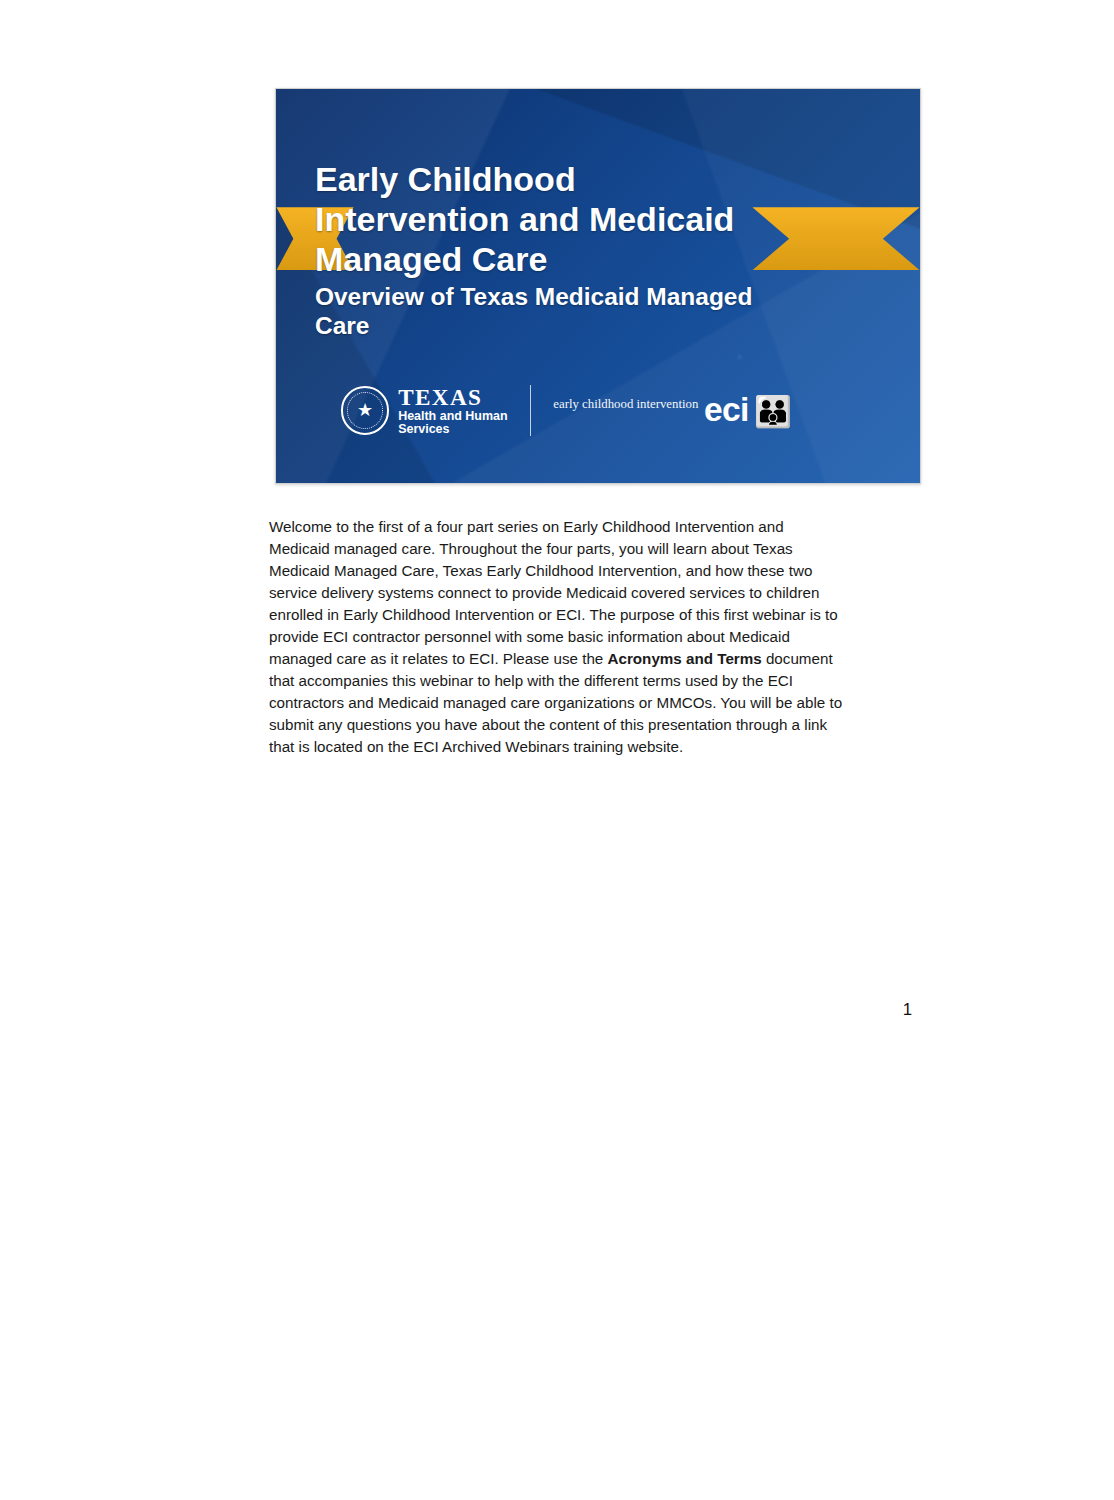Early Childhood
Intervention and Medicaid
Managed Care Overview of Texas Medicaid Managed
Care
★ TEXAS Health and Human
Services
early childhood intervention eci 👪
Welcome to the first of a four part series on Early Childhood Intervention and Medicaid managed care. Throughout the four parts, you will learn about Texas Medicaid Managed Care, Texas Early Childhood Intervention, and how these two service delivery systems connect to provide Medicaid covered services to children enrolled in Early Childhood Intervention or ECI. The purpose of this first webinar is to provide ECI contractor personnel with some basic information about Medicaid managed care as it relates to ECI. Please use the Acronyms and Terms document that accompanies this webinar to help with the different terms used by the ECI contractors and Medicaid managed care organizations or MMCOs. You will be able to submit any questions you have about the content of this presentation through a link that is located on the ECI Archived Webinars training website.
1